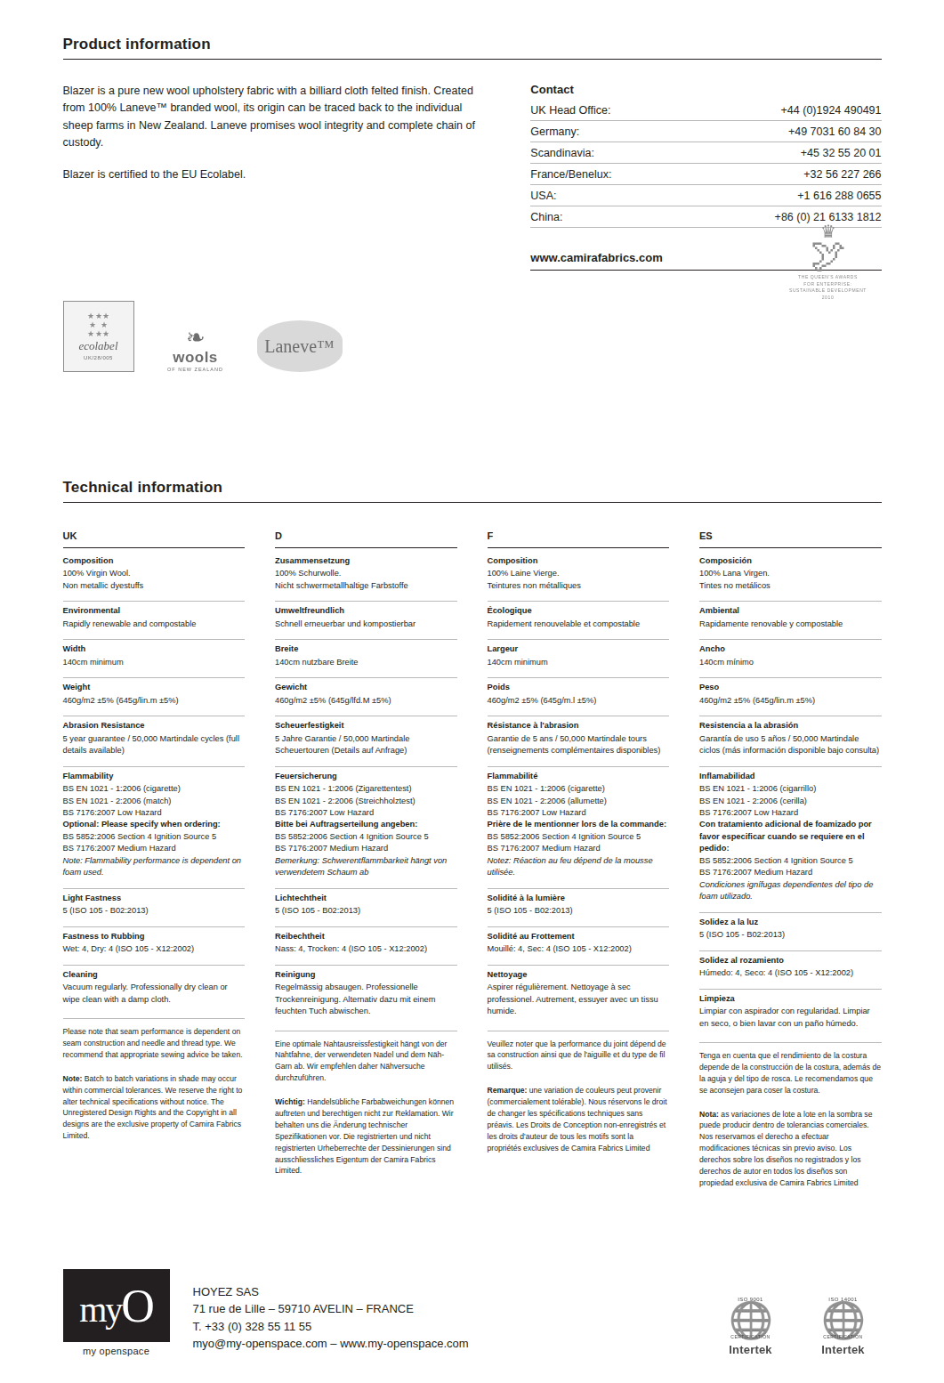Product information
Blazer is a pure new wool upholstery fabric with a billiard cloth felted finish. Created from 100% Laneve™ branded wool, its origin can be traced back to the individual sheep farms in New Zealand. Laneve promises wool integrity and complete chain of custody.
Blazer is certified to the EU Ecolabel.
Contact
| UK Head Office: | +44 (0)1924 490491 |
| Germany: | +49 7031 60 84 30 |
| Scandinavia: | +45 32 55 20 01 |
| France/Benelux: | +32 56 227 266 |
| USA: | +1 616 288 0655 |
| China: | +86 (0) 21 6133 1812 |
www.camirafabrics.com
★ ★ ★
★ ★
★ ★ ★
ecolabel
UK/28/005
❧
wools
OF NEW ZEALAND
Laneve™
♛
🕊
THE QUEEN'S AWARDS
FOR ENTERPRISE:
SUSTAINABLE DEVELOPMENT
2010
Technical information
UK
Composition
100% Virgin Wool.
Non metallic dyestuffs
Environmental
Rapidly renewable and compostable
Width
140cm minimum
Weight
460g/m2 ±5% (645g/lin.m ±5%)
Abrasion Resistance
5 year guarantee / 50,000 Martindale cycles (full details available)
Flammability
BS EN 1021 - 1:2006 (cigarette)
BS EN 1021 - 2:2006 (match)
BS 7176:2007 Low Hazard
Optional: Please specify when ordering:
BS 5852:2006 Section 4 Ignition Source 5
BS 7176:2007 Medium Hazard
Note: Flammability performance is dependent on foam used.
Light Fastness
5 (ISO 105 - B02:2013)
Fastness to Rubbing
Wet: 4, Dry: 4 (ISO 105 - X12:2002)
Cleaning
Vacuum regularly. Professionally dry clean or wipe clean with a damp cloth.
Please note that seam performance is dependent on seam construction and needle and thread type. We recommend that appropriate sewing advice be taken.
Note: Batch to batch variations in shade may occur within commercial tolerances. We reserve the right to alter technical specifications without notice. The Unregistered Design Rights and the Copyright in all designs are the exclusive property of Camira Fabrics Limited.
D
Zusammensetzung
100% Schurwolle.
Nicht schwermetallhaltige Farbstoffe
Umweltfreundlich
Schnell erneuerbar und kompostierbar
Breite
140cm nutzbare Breite
Gewicht
460g/m2 ±5% (645g/lfd.M ±5%)
Scheuerfestigkeit
5 Jahre Garantie / 50,000 Martindale Scheuertouren (Details auf Anfrage)
Feuersicherung
BS EN 1021 - 1:2006 (Zigarettentest)
BS EN 1021 - 2:2006 (Streichholztest)
BS 7176:2007 Low Hazard
Bitte bei Auftragserteilung angeben:
BS 5852:2006 Section 4 Ignition Source 5
BS 7176:2007 Medium Hazard
Bemerkung: Schwerentflammbarkeit hängt von verwendetem Schaum ab
Lichtechtheit
5 (ISO 105 - B02:2013)
Reibechtheit
Nass: 4, Trocken: 4 (ISO 105 - X12:2002)
Reinigung
Regelmässig absaugen. Professionelle Trockenreinigung. Alternativ dazu mit einem feuchten Tuch abwischen.
Eine optimale Nahtausreissfestigkeit hängt von der Nahtfahne, der verwendeten Nadel und dem Näh-Garn ab. Wir empfehlen daher Nähversuche durchzuführen.
Wichtig: Handelsübliche Farbabweichungen können auftreten und berechtigen nicht zur Reklamation. Wir behalten uns die Änderung technischer Spezifikationen vor. Die registrierten und nicht registrierten Urheberrechte der Dessinierungen sind ausschliessliches Eigentum der Camira Fabrics Limited.
F
Composition
100% Laine Vierge.
Teintures non métalliques
Écologique
Rapidement renouvelable et compostable
Largeur
140cm minimum
Poids
460g/m2 ±5% (645g/m.l ±5%)
Résistance à l'abrasion
Garantie de 5 ans / 50,000 Martindale tours (renseignements complémentaires disponibles)
Flammabilité
BS EN 1021 - 1:2006 (cigarette)
BS EN 1021 - 2:2006 (allumette)
BS 7176:2007 Low Hazard
Prière de le mentionner lors de la commande:
BS 5852:2006 Section 4 Ignition Source 5
BS 7176:2007 Medium Hazard
Notez: Réaction au feu dépend de la mousse utilisée.
Solidité à la lumière
5 (ISO 105 - B02:2013)
Solidité au Frottement
Mouillé: 4, Sec: 4 (ISO 105 - X12:2002)
Nettoyage
Aspirer régulièrement. Nettoyage à sec professionel. Autrement, essuyer avec un tissu humide.
Veuillez noter que la performance du joint dépend de sa construction ainsi que de l'aiguille et du type de fil utilisés.
Remarque: une variation de couleurs peut provenir (commercialement tolérable). Nous réservons le droit de changer les spécifications techniques sans préavis. Les Droits de Conception non-enregistrés et les droits d'auteur de tous les motifs sont la propriétés exclusives de Camira Fabrics Limited
ES
Composición
100% Lana Virgen.
Tintes no metálicos
Ambiental
Rapidamente renovable y compostable
Ancho
140cm mínimo
Peso
460g/m2 ±5% (645g/lin.m ±5%)
Resistencia a la abrasión
Garantía de uso 5 años / 50,000 Martindale ciclos (más información disponible bajo consulta)
Inflamabilidad
BS EN 1021 - 1:2006 (cigarrillo)
BS EN 1021 - 2:2006 (cerilla)
BS 7176:2007 Low Hazard
Con tratamiento adicional de foamizado por favor especificar cuando se requiere en el pedido:
BS 5852:2006 Section 4 Ignition Source 5
BS 7176:2007 Medium Hazard
Condiciones ignífugas dependientes del tipo de foam utilizado.
Solidez a la luz
5 (ISO 105 - B02:2013)
Solidez al rozamiento
Húmedo: 4, Seco: 4 (ISO 105 - X12:2002)
Limpieza
Limpiar con aspirador con regularidad. Limpiar en seco, o bien lavar con un paño húmedo.
Tenga en cuenta que el rendimiento de la costura depende de la construcción de la costura, además de la aguja y del tipo de rosca. Le recomendamos que se aconsejen para coser la costura.
Nota: as variaciones de lote a lote en la sombra se puede producir dentro de tolerancias comerciales. Nos reservamos el derecho a efectuar modificaciones técnicas sin previo aviso. Los derechos sobre los diseños no registrados y los derechos de autor en todos los diseños son propiedad exclusiva de Camira Fabrics Limited
myO
my openspace
HOYEZ SAS
71 rue de Lille – 59710 AVELIN – FRANCE
T. +33 (0) 328 55 11 55
myo@my-openspace.com – www.my-openspace.com
ISO 9001
🌐
CERTIFICATION
Intertek
ISO 14001
🌐
CERTIFICATION
Intertek